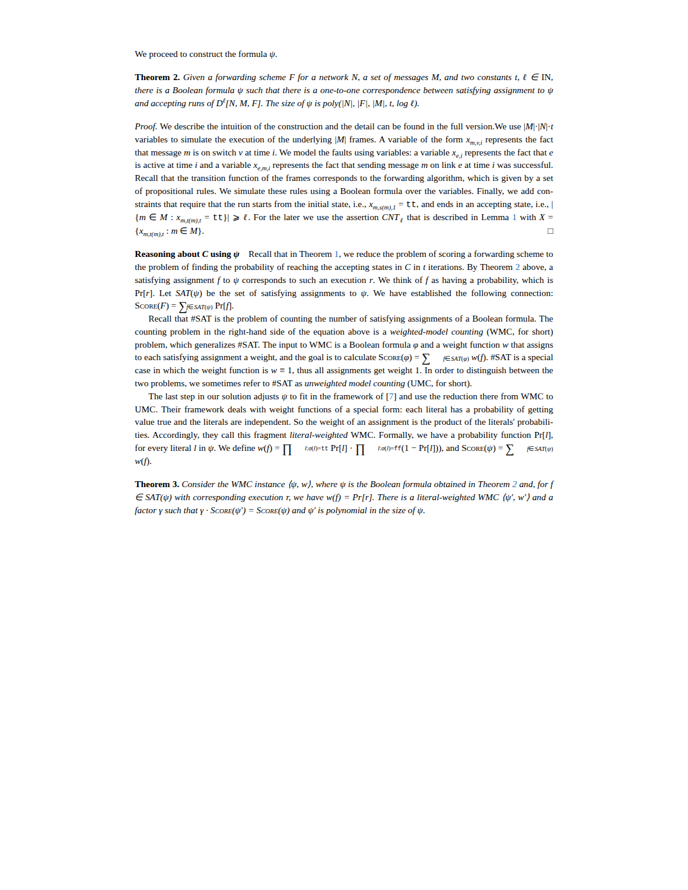We proceed to construct the formula ψ.
Theorem 2. Given a forwarding scheme F for a network N, a set of messages M, and two constants t, ℓ ∈ IN, there is a Boolean formula ψ such that there is a one-to-one correspondence between satisfying assignment to ψ and accepting runs of Dℓ[N, M, F]. The size of ψ is poly(|N|, |F|, |M|, t, log ℓ).
Proof. We describe the intuition of the construction and the detail can be found in the full version.We use |M|·|N|·t variables to simulate the execution of the underlying |M| frames. A variable of the form xm,v,i represents the fact that message m is on switch v at time i. We model the faults using variables: a variable xe,i represents the fact that e is active at time i and a variable xe,m,i represents the fact that sending message m on link e at time i was successful. Recall that the transition function of the frames corresponds to the forwarding algorithm, which is given by a set of propositional rules. We simulate these rules using a Boolean formula over the variables. Finally, we add constraints that require that the run starts from the initial state, i.e., xm,s(m),1 = tt, and ends in an accepting state, i.e., |{m ∈ M : xm,t(m),t = tt}| ⩾ ℓ. For the later we use the assertion CNTℓ that is described in Lemma 1 with X = {xm,t(m),t : m ∈ M}. □
Reasoning about C using ψ Recall that in Theorem 1, we reduce the problem of scoring a forwarding scheme to the problem of finding the probability of reaching the accepting states in C in t iterations. By Theorem 2 above, a satisfying assignment f to ψ corresponds to such an execution r. We think of f as having a probability, which is Pr[r]. Let SAT(ψ) be the set of satisfying assignments to ψ. We have established the following connection: Score(F) = ∑f∈SAT(ψ) Pr[f].
Recall that #SAT is the problem of counting the number of satisfying assignments of a Boolean formula. The counting problem in the right-hand side of the equation above is a weighted-model counting (WMC, for short) problem, which generalizes #SAT. The input to WMC is a Boolean formula φ and a weight function w that assigns to each satisfying assignment a weight, and the goal is to calculate Score(φ) = ∑f∈SAT(φ) w(f). #SAT is a special case in which the weight function is w ≡ 1, thus all assignments get weight 1. In order to distinguish between the two problems, we sometimes refer to #SAT as unweighted model counting (UMC, for short).
The last step in our solution adjusts ψ to fit in the framework of [7] and use the reduction there from WMC to UMC. Their framework deals with weight functions of a special form: each literal has a probability of getting value true and the literals are independent. So the weight of an assignment is the product of the literals' probabilities. Accordingly, they call this fragment literal-weighted WMC. Formally, we have a probability function Pr[l], for every literal l in ψ. We define w(f) = ∏l:σ(l)=tt Pr[l] · ∏l:σ(l)=ff(1 − Pr[l])), and Score(ψ) = ∑f∈SAT(ψ) w(f).
Theorem 3. Consider the WMC instance ⟨ψ, w⟩, where ψ is the Boolean formula obtained in Theorem 2 and, for f ∈ SAT(ψ) with corresponding execution r, we have w(f) = Pr[r]. There is a literal-weighted WMC ⟨ψ′, w′⟩ and a factor γ such that γ · Score(ψ′) = Score(ψ) and ψ′ is polynomial in the size of ψ.